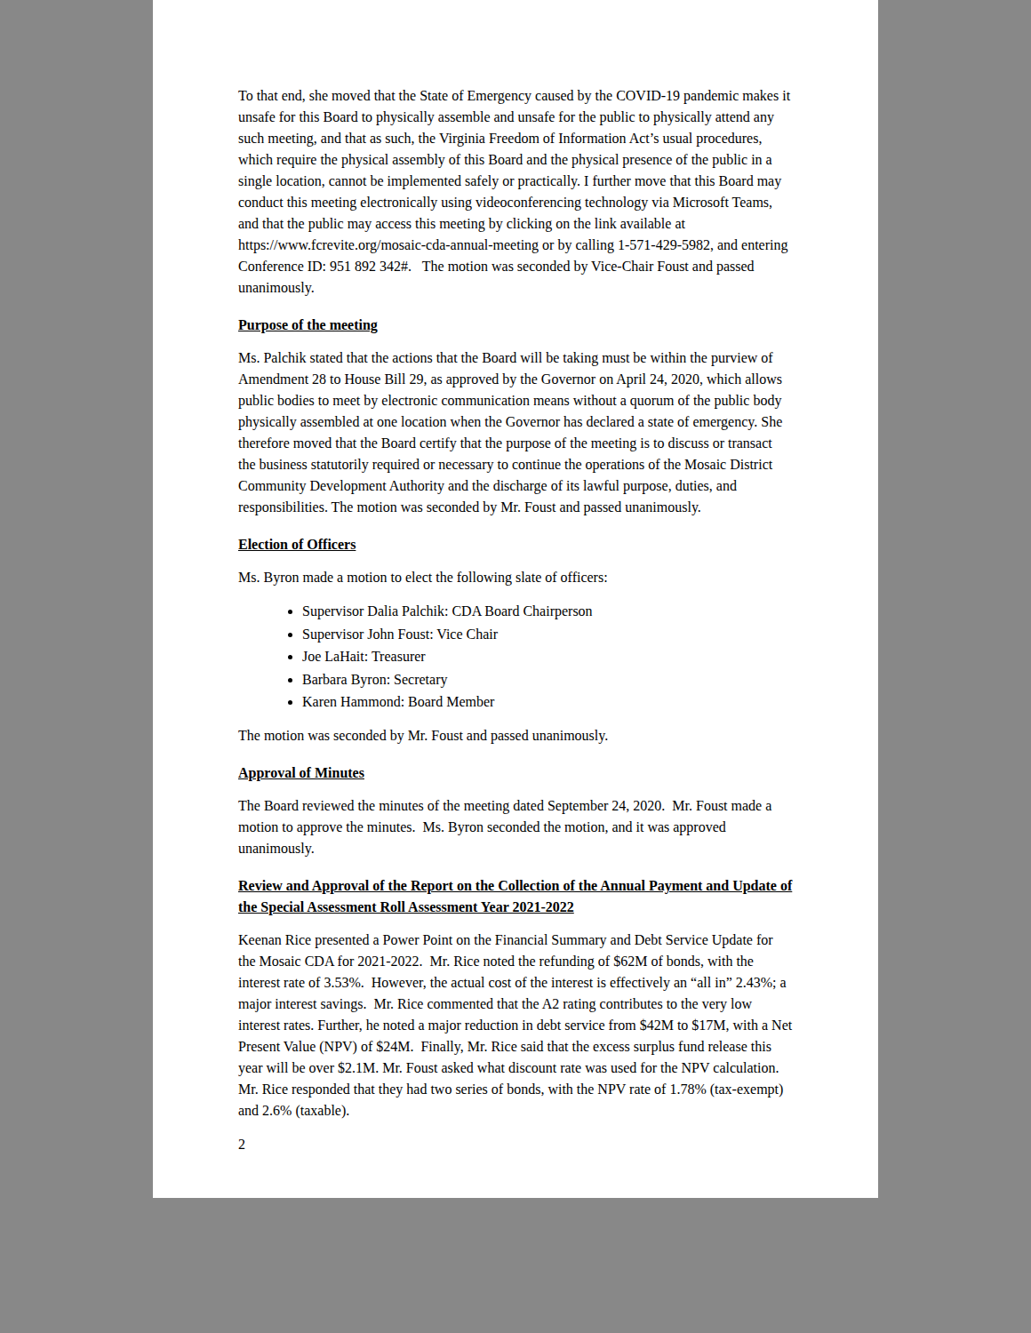To that end, she moved that the State of Emergency caused by the COVID-19 pandemic makes it unsafe for this Board to physically assemble and unsafe for the public to physically attend any such meeting, and that as such, the Virginia Freedom of Information Act’s usual procedures, which require the physical assembly of this Board and the physical presence of the public in a single location, cannot be implemented safely or practically. I further move that this Board may conduct this meeting electronically using videoconferencing technology via Microsoft Teams, and that the public may access this meeting by clicking on the link available at https://www.fcrevite.org/mosaic-cda-annual-meeting or by calling 1-571-429-5982, and entering Conference ID: 951 892 342#. The motion was seconded by Vice-Chair Foust and passed unanimously.
Purpose of the meeting
Ms. Palchik stated that the actions that the Board will be taking must be within the purview of Amendment 28 to House Bill 29, as approved by the Governor on April 24, 2020, which allows public bodies to meet by electronic communication means without a quorum of the public body physically assembled at one location when the Governor has declared a state of emergency. She therefore moved that the Board certify that the purpose of the meeting is to discuss or transact the business statutorily required or necessary to continue the operations of the Mosaic District Community Development Authority and the discharge of its lawful purpose, duties, and responsibilities. The motion was seconded by Mr. Foust and passed unanimously.
Election of Officers
Ms. Byron made a motion to elect the following slate of officers:
Supervisor Dalia Palchik: CDA Board Chairperson
Supervisor John Foust: Vice Chair
Joe LaHait: Treasurer
Barbara Byron: Secretary
Karen Hammond: Board Member
The motion was seconded by Mr. Foust and passed unanimously.
Approval of Minutes
The Board reviewed the minutes of the meeting dated September 24, 2020. Mr. Foust made a motion to approve the minutes. Ms. Byron seconded the motion, and it was approved unanimously.
Review and Approval of the Report on the Collection of the Annual Payment and Update of the Special Assessment Roll Assessment Year 2021-2022
Keenan Rice presented a Power Point on the Financial Summary and Debt Service Update for the Mosaic CDA for 2021-2022. Mr. Rice noted the refunding of $62M of bonds, with the interest rate of 3.53%. However, the actual cost of the interest is effectively an “all in” 2.43%; a major interest savings. Mr. Rice commented that the A2 rating contributes to the very low interest rates. Further, he noted a major reduction in debt service from $42M to $17M, with a Net Present Value (NPV) of $24M. Finally, Mr. Rice said that the excess surplus fund release this year will be over $2.1M. Mr. Foust asked what discount rate was used for the NPV calculation. Mr. Rice responded that they had two series of bonds, with the NPV rate of 1.78% (tax-exempt) and 2.6% (taxable).
2